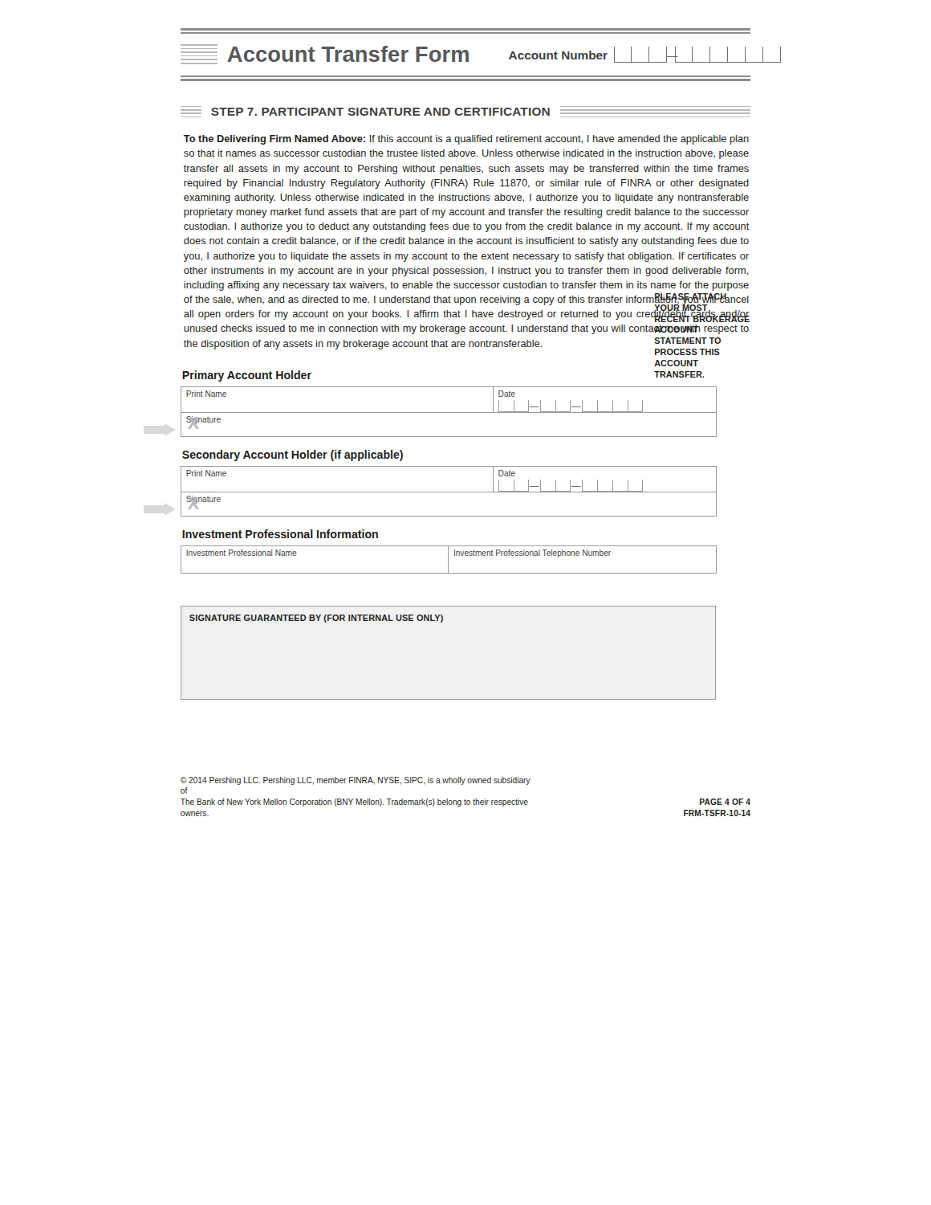Account Transfer Form
Account Number —
STEP 7. PARTICIPANT SIGNATURE AND CERTIFICATION
To the Delivering Firm Named Above: If this account is a qualified retirement account, I have amended the applicable plan so that it names as successor custodian the trustee listed above. Unless otherwise indicated in the instruction above, please transfer all assets in my account to Pershing without penalties, such assets may be transferred within the time frames required by Financial Industry Regulatory Authority (FINRA) Rule 11870, or similar rule of FINRA or other designated examining authority. Unless otherwise indicated in the instructions above, I authorize you to liquidate any nontransferable proprietary money market fund assets that are part of my account and transfer the resulting credit balance to the successor custodian. I authorize you to deduct any outstanding fees due to you from the credit balance in my account. If my account does not contain a credit balance, or if the credit balance in the account is insufficient to satisfy any outstanding fees due to you, I authorize you to liquidate the assets in my account to the extent necessary to satisfy that obligation. If certificates or other instruments in my account are in your physical possession, I instruct you to transfer them in good deliverable form, including affixing any necessary tax waivers, to enable the successor custodian to transfer them in its name for the purpose of the sale, when, and as directed to me. I understand that upon receiving a copy of this transfer information, you will cancel all open orders for my account on your books. I affirm that I have destroyed or returned to you credit/debit cards and/or unused checks issued to me in connection with my brokerage account. I understand that you will contact me with respect to the disposition of any assets in my brokerage account that are nontransferable.
PLEASE ATTACH
YOUR MOST
RECENT BROKERAGE
ACCOUNT
STATEMENT TO
PROCESS THIS
ACCOUNT TRANSFER.
Primary Account Holder
| Print Name | Date — — |
| Signature X |
Secondary Account Holder (if applicable)
| Print Name | Date — — |
| Signature X |
Investment Professional Information
| Investment Professional Name | Investment Professional Telephone Number |
SIGNATURE GUARANTEED BY (FOR INTERNAL USE ONLY)
© 2014 Pershing LLC. Pershing LLC, member FINRA, NYSE, SIPC, is a wholly owned subsidiary of
The Bank of New York Mellon Corporation (BNY Mellon). Trademark(s) belong to their respective owners.
PAGE 4 OF 4
FRM-TSFR-10-14